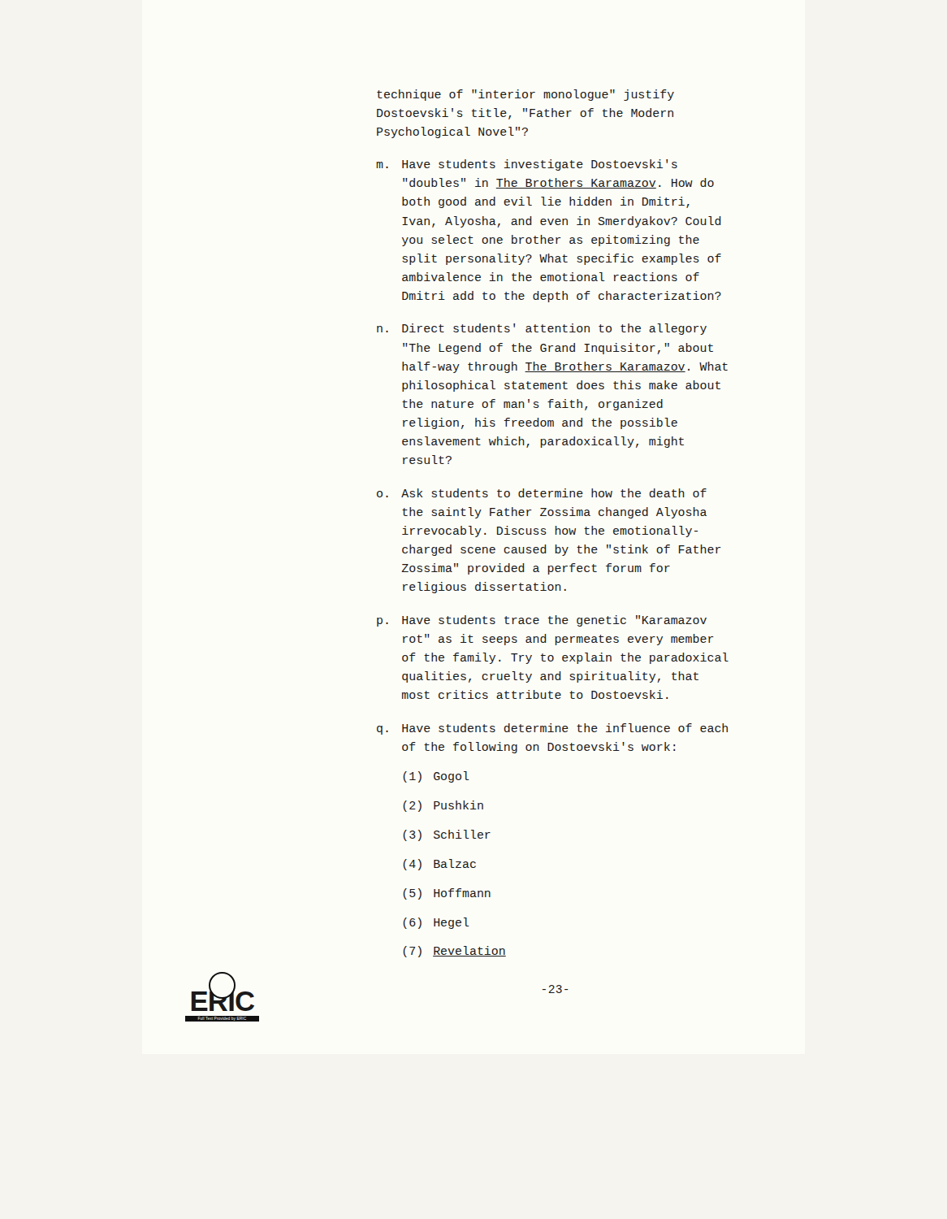technique of "interior monologue" justify Dostoevski's title, "Father of the Modern Psychological Novel"?
m. Have students investigate Dostoevski's "doubles" in The Brothers Karamazov. How do both good and evil lie hidden in Dmitri, Ivan, Alyosha, and even in Smerdyakov? Could you select one brother as epitomizing the split personality? What specific examples of ambivalence in the emotional reactions of Dmitri add to the depth of characterization?
n. Direct students' attention to the allegory "The Legend of the Grand Inquisitor," about half-way through The Brothers Karamazov. What philosophical statement does this make about the nature of man's faith, organized religion, his freedom and the possible enslavement which, paradoxically, might result?
o. Ask students to determine how the death of the saintly Father Zossima changed Alyosha irrevocably. Discuss how the emotionally-charged scene caused by the "stink of Father Zossima" provided a perfect forum for religious dissertation.
p. Have students trace the genetic "Karamazov rot" as it seeps and permeates every member of the family. Try to explain the paradoxical qualities, cruelty and spirituality, that most critics attribute to Dostoevski.
q. Have students determine the influence of each of the following on Dostoevski's work:
(1) Gogol
(2) Pushkin
(3) Schiller
(4) Balzac
(5) Hoffmann
(6) Hegel
(7) Revelation
-23-
ERIC
Full Text Provided by ERIC